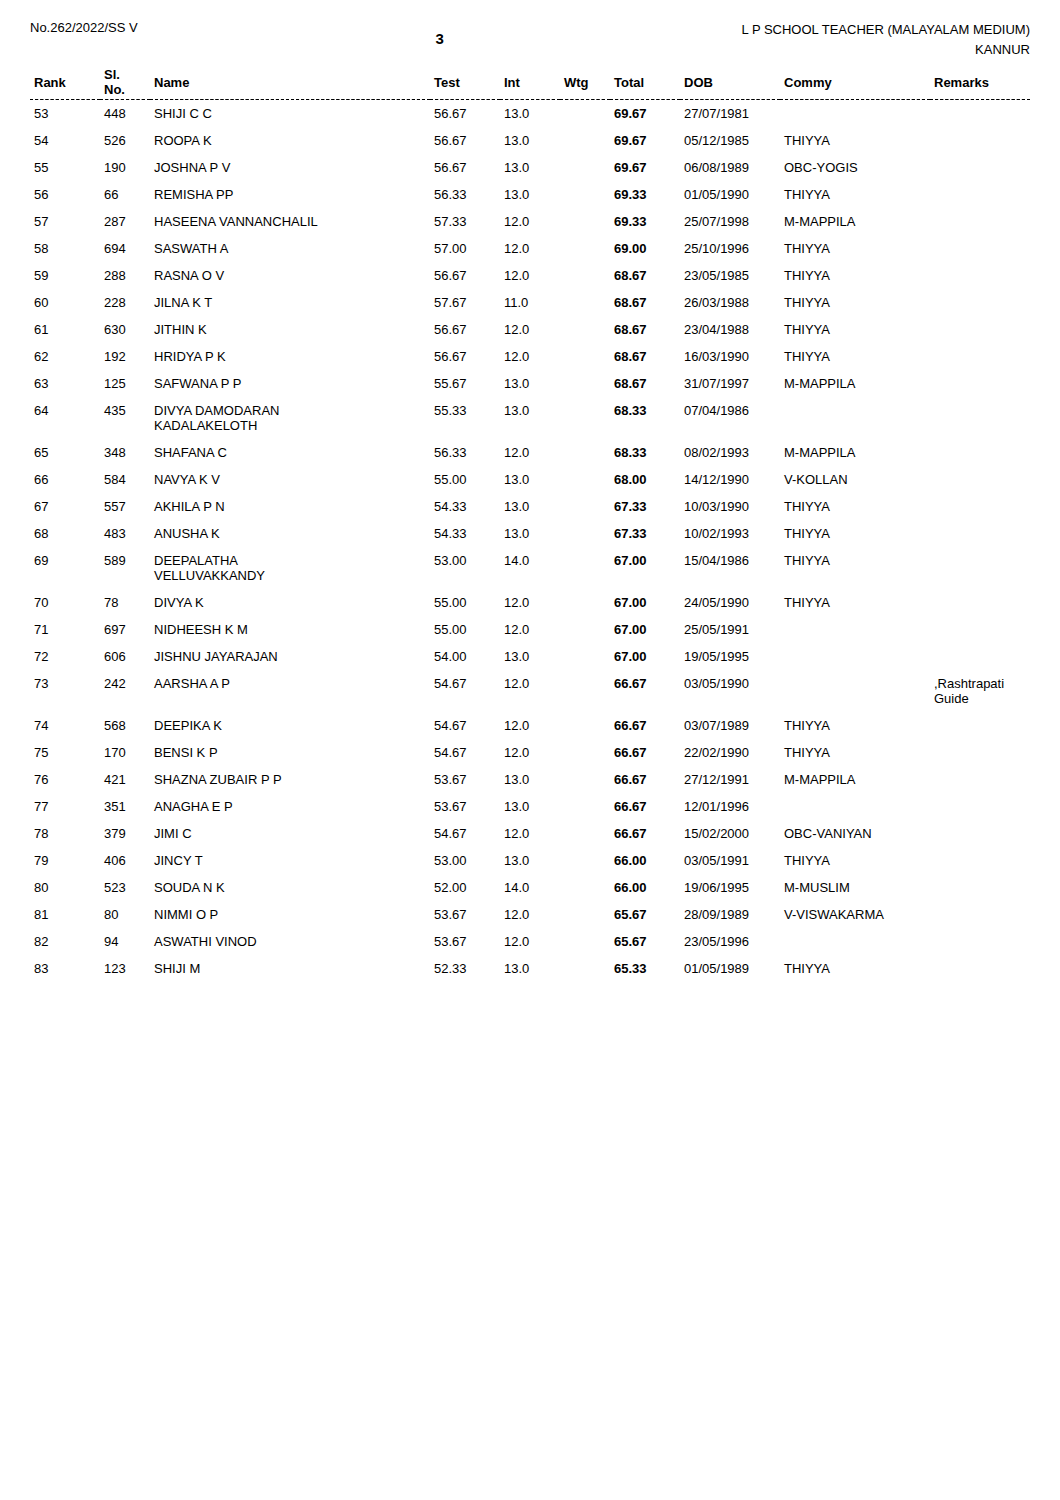No.262/2022/SS V
3
L P SCHOOL TEACHER (MALAYALAM MEDIUM)
KANNUR
| Rank | Sl. No. | Name | Test | Int | Wtg | Total | DOB | Commy | Remarks |
| --- | --- | --- | --- | --- | --- | --- | --- | --- | --- |
| 53 | 448 | SHIJI C C | 56.67 | 13.0 | | 69.67 | 27/07/1981 | | |
| 54 | 526 | ROOPA K | 56.67 | 13.0 | | 69.67 | 05/12/1985 | THIYYA | |
| 55 | 190 | JOSHNA P V | 56.67 | 13.0 | | 69.67 | 06/08/1989 | OBC-YOGIS | |
| 56 | 66 | REMISHA PP | 56.33 | 13.0 | | 69.33 | 01/05/1990 | THIYYA | |
| 57 | 287 | HASEENA VANNANCHALIL | 57.33 | 12.0 | | 69.33 | 25/07/1998 | M-MAPPILA | |
| 58 | 694 | SASWATH A | 57.00 | 12.0 | | 69.00 | 25/10/1996 | THIYYA | |
| 59 | 288 | RASNA O V | 56.67 | 12.0 | | 68.67 | 23/05/1985 | THIYYA | |
| 60 | 228 | JILNA K T | 57.67 | 11.0 | | 68.67 | 26/03/1988 | THIYYA | |
| 61 | 630 | JITHIN K | 56.67 | 12.0 | | 68.67 | 23/04/1988 | THIYYA | |
| 62 | 192 | HRIDYA P K | 56.67 | 12.0 | | 68.67 | 16/03/1990 | THIYYA | |
| 63 | 125 | SAFWANA P P | 55.67 | 13.0 | | 68.67 | 31/07/1997 | M-MAPPILA | |
| 64 | 435 | DIVYA DAMODARAN KADALAKELOTH | 55.33 | 13.0 | | 68.33 | 07/04/1986 | | |
| 65 | 348 | SHAFANA C | 56.33 | 12.0 | | 68.33 | 08/02/1993 | M-MAPPILA | |
| 66 | 584 | NAVYA K V | 55.00 | 13.0 | | 68.00 | 14/12/1990 | V-KOLLAN | |
| 67 | 557 | AKHILA P N | 54.33 | 13.0 | | 67.33 | 10/03/1990 | THIYYA | |
| 68 | 483 | ANUSHA K | 54.33 | 13.0 | | 67.33 | 10/02/1993 | THIYYA | |
| 69 | 589 | DEEPALATHA VELLUVAKKANDY | 53.00 | 14.0 | | 67.00 | 15/04/1986 | THIYYA | |
| 70 | 78 | DIVYA K | 55.00 | 12.0 | | 67.00 | 24/05/1990 | THIYYA | |
| 71 | 697 | NIDHEESH K M | 55.00 | 12.0 | | 67.00 | 25/05/1991 | | |
| 72 | 606 | JISHNU JAYARAJAN | 54.00 | 13.0 | | 67.00 | 19/05/1995 | | |
| 73 | 242 | AARSHA A P | 54.67 | 12.0 | | 66.67 | 03/05/1990 | | ,Rashtrapati Guide |
| 74 | 568 | DEEPIKA K | 54.67 | 12.0 | | 66.67 | 03/07/1989 | THIYYA | |
| 75 | 170 | BENSI K P | 54.67 | 12.0 | | 66.67 | 22/02/1990 | THIYYA | |
| 76 | 421 | SHAZNA ZUBAIR P P | 53.67 | 13.0 | | 66.67 | 27/12/1991 | M-MAPPILA | |
| 77 | 351 | ANAGHA E P | 53.67 | 13.0 | | 66.67 | 12/01/1996 | | |
| 78 | 379 | JIMI C | 54.67 | 12.0 | | 66.67 | 15/02/2000 | OBC-VANIYAN | |
| 79 | 406 | JINCY T | 53.00 | 13.0 | | 66.00 | 03/05/1991 | THIYYA | |
| 80 | 523 | SOUDA N K | 52.00 | 14.0 | | 66.00 | 19/06/1995 | M-MUSLIM | |
| 81 | 80 | NIMMI O P | 53.67 | 12.0 | | 65.67 | 28/09/1989 | V-VISWAKARMA | |
| 82 | 94 | ASWATHI VINOD | 53.67 | 12.0 | | 65.67 | 23/05/1996 | | |
| 83 | 123 | SHIJI M | 52.33 | 13.0 | | 65.33 | 01/05/1989 | THIYYA | |